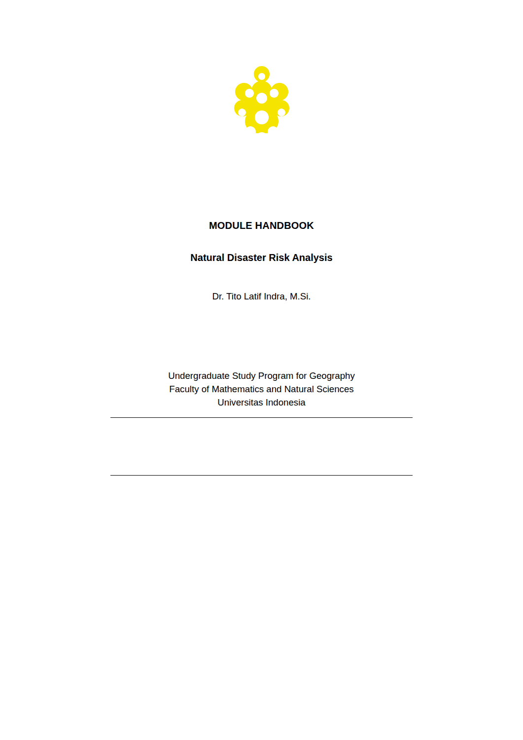MODULE HANDBOOK
Natural Disaster Risk Analysis
Dr. Tito Latif Indra, M.Si.
Undergraduate Study Program for Geography
Faculty of Mathematics and Natural Sciences
Universitas Indonesia